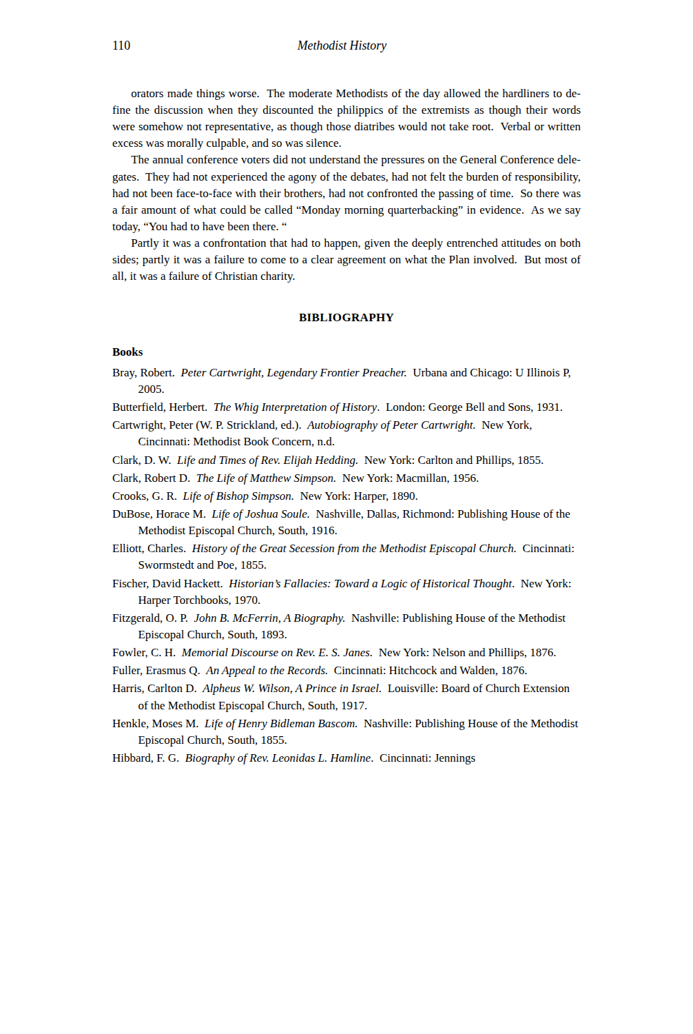110 Methodist History
orators made things worse. The moderate Methodists of the day allowed the hardliners to define the discussion when they discounted the philippics of the extremists as though their words were somehow not representative, as though those diatribes would not take root. Verbal or written excess was morally culpable, and so was silence.
The annual conference voters did not understand the pressures on the General Conference delegates. They had not experienced the agony of the debates, had not felt the burden of responsibility, had not been face-to-face with their brothers, had not confronted the passing of time. So there was a fair amount of what could be called “Monday morning quarterbacking” in evidence. As we say today, “You had to have been there. “
Partly it was a confrontation that had to happen, given the deeply entrenched attitudes on both sides; partly it was a failure to come to a clear agreement on what the Plan involved. But most of all, it was a failure of Christian charity.
BIBLIOGRAPHY
Books
Bray, Robert. Peter Cartwright, Legendary Frontier Preacher. Urbana and Chicago: U Illinois P, 2005.
Butterfield, Herbert. The Whig Interpretation of History. London: George Bell and Sons, 1931.
Cartwright, Peter (W. P. Strickland, ed.). Autobiography of Peter Cartwright. New York, Cincinnati: Methodist Book Concern, n.d.
Clark, D. W. Life and Times of Rev. Elijah Hedding. New York: Carlton and Phillips, 1855.
Clark, Robert D. The Life of Matthew Simpson. New York: Macmillan, 1956.
Crooks, G. R. Life of Bishop Simpson. New York: Harper, 1890.
DuBose, Horace M. Life of Joshua Soule. Nashville, Dallas, Richmond: Publishing House of the Methodist Episcopal Church, South, 1916.
Elliott, Charles. History of the Great Secession from the Methodist Episcopal Church. Cincinnati: Swormstedt and Poe, 1855.
Fischer, David Hackett. Historian’s Fallacies: Toward a Logic of Historical Thought. New York: Harper Torchbooks, 1970.
Fitzgerald, O. P. John B. McFerrin, A Biography. Nashville: Publishing House of the Methodist Episcopal Church, South, 1893.
Fowler, C. H. Memorial Discourse on Rev. E. S. Janes. New York: Nelson and Phillips, 1876.
Fuller, Erasmus Q. An Appeal to the Records. Cincinnati: Hitchcock and Walden, 1876.
Harris, Carlton D. Alpheus W. Wilson, A Prince in Israel. Louisville: Board of Church Extension of the Methodist Episcopal Church, South, 1917.
Henkle, Moses M. Life of Henry Bidleman Bascom. Nashville: Publishing House of the Methodist Episcopal Church, South, 1855.
Hibbard, F. G. Biography of Rev. Leonidas L. Hamline. Cincinnati: Jennings